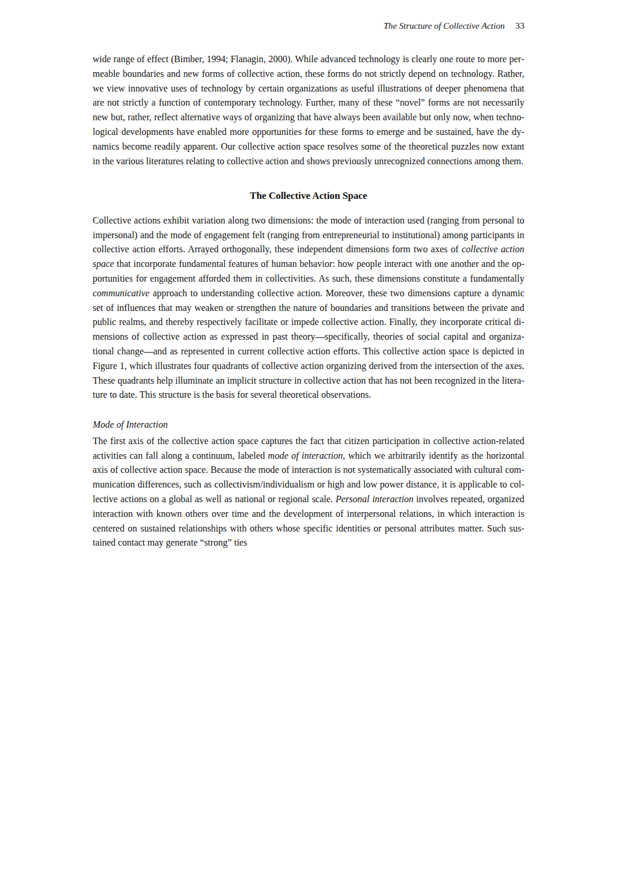The Structure of Collective Action33
wide range of effect (Bimber, 1994; Flanagin, 2000). While advanced technology is clearly one route to more permeable boundaries and new forms of collective action, these forms do not strictly depend on technology. Rather, we view innovative uses of technology by certain organizations as useful illustrations of deeper phenomena that are not strictly a function of contemporary technology. Further, many of these “novel” forms are not necessarily new but, rather, reflect alternative ways of organizing that have always been available but only now, when technological developments have enabled more opportunities for these forms to emerge and be sustained, have the dynamics become readily apparent. Our collective action space resolves some of the theoretical puzzles now extant in the various literatures relating to collective action and shows previously unrecognized connections among them.
The Collective Action Space
Collective actions exhibit variation along two dimensions: the mode of interaction used (ranging from personal to impersonal) and the mode of engagement felt (ranging from entrepreneurial to institutional) among participants in collective action efforts. Arrayed orthogonally, these independent dimensions form two axes of collective action space that incorporate fundamental features of human behavior: how people interact with one another and the opportunities for engagement afforded them in collectivities. As such, these dimensions constitute a fundamentally communicative approach to understanding collective action. Moreover, these two dimensions capture a dynamic set of influences that may weaken or strengthen the nature of boundaries and transitions between the private and public realms, and thereby respectively facilitate or impede collective action. Finally, they incorporate critical dimensions of collective action as expressed in past theory—specifically, theories of social capital and organizational change—and as represented in current collective action efforts. This collective action space is depicted in Figure 1, which illustrates four quadrants of collective action organizing derived from the intersection of the axes. These quadrants help illuminate an implicit structure in collective action that has not been recognized in the literature to date. This structure is the basis for several theoretical observations.
Mode of Interaction
The first axis of the collective action space captures the fact that citizen participation in collective action-related activities can fall along a continuum, labeled mode of interaction, which we arbitrarily identify as the horizontal axis of collective action space. Because the mode of interaction is not systematically associated with cultural communication differences, such as collectivism/individualism or high and low power distance, it is applicable to collective actions on a global as well as national or regional scale. Personal interaction involves repeated, organized interaction with known others over time and the development of interpersonal relations, in which interaction is centered on sustained relationships with others whose specific identities or personal attributes matter. Such sustained contact may generate “strong” ties